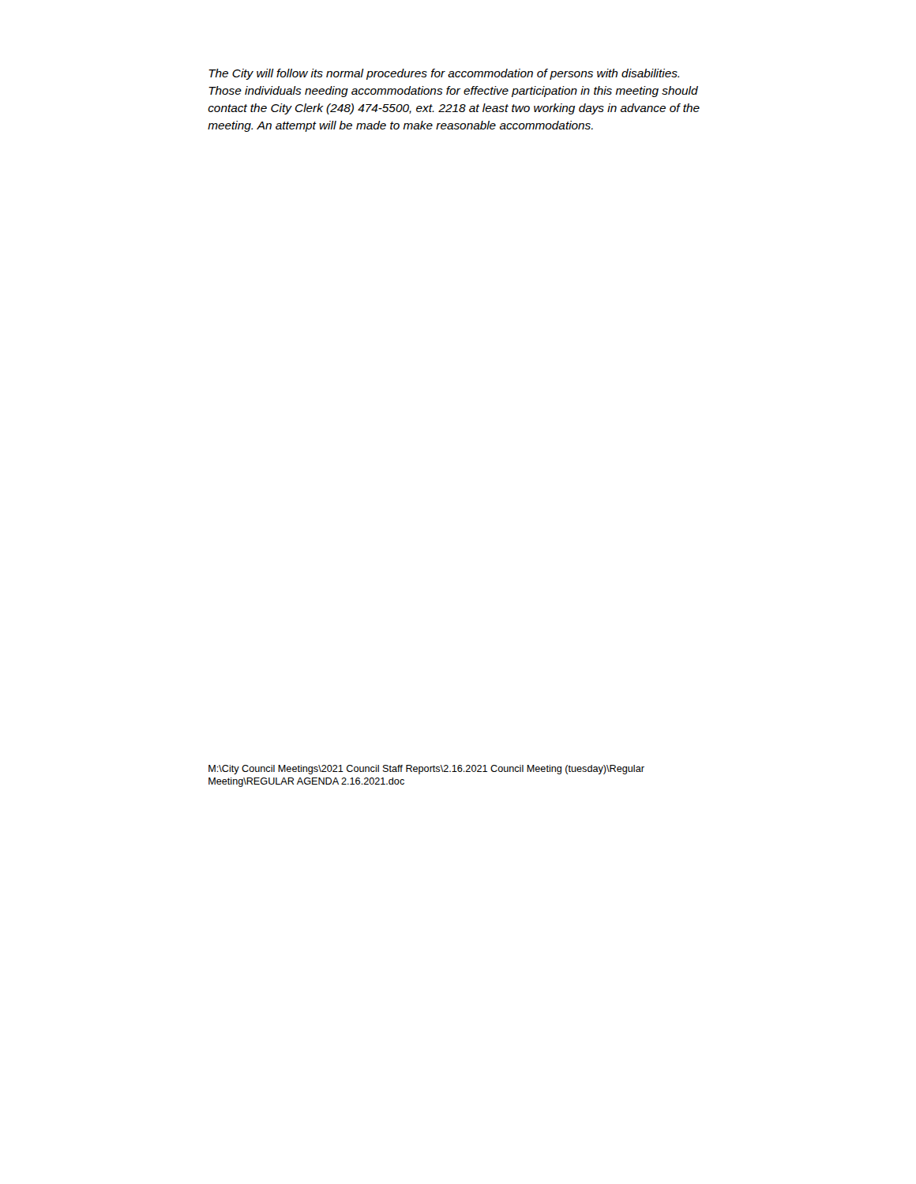The City will follow its normal procedures for accommodation of persons with disabilities. Those individuals needing accommodations for effective participation in this meeting should contact the City Clerk (248) 474-5500, ext. 2218 at least two working days in advance of the meeting. An attempt will be made to make reasonable accommodations.
M:\City Council Meetings\2021 Council Staff Reports\2.16.2021 Council Meeting (tuesday)\Regular Meeting\REGULAR AGENDA 2.16.2021.doc